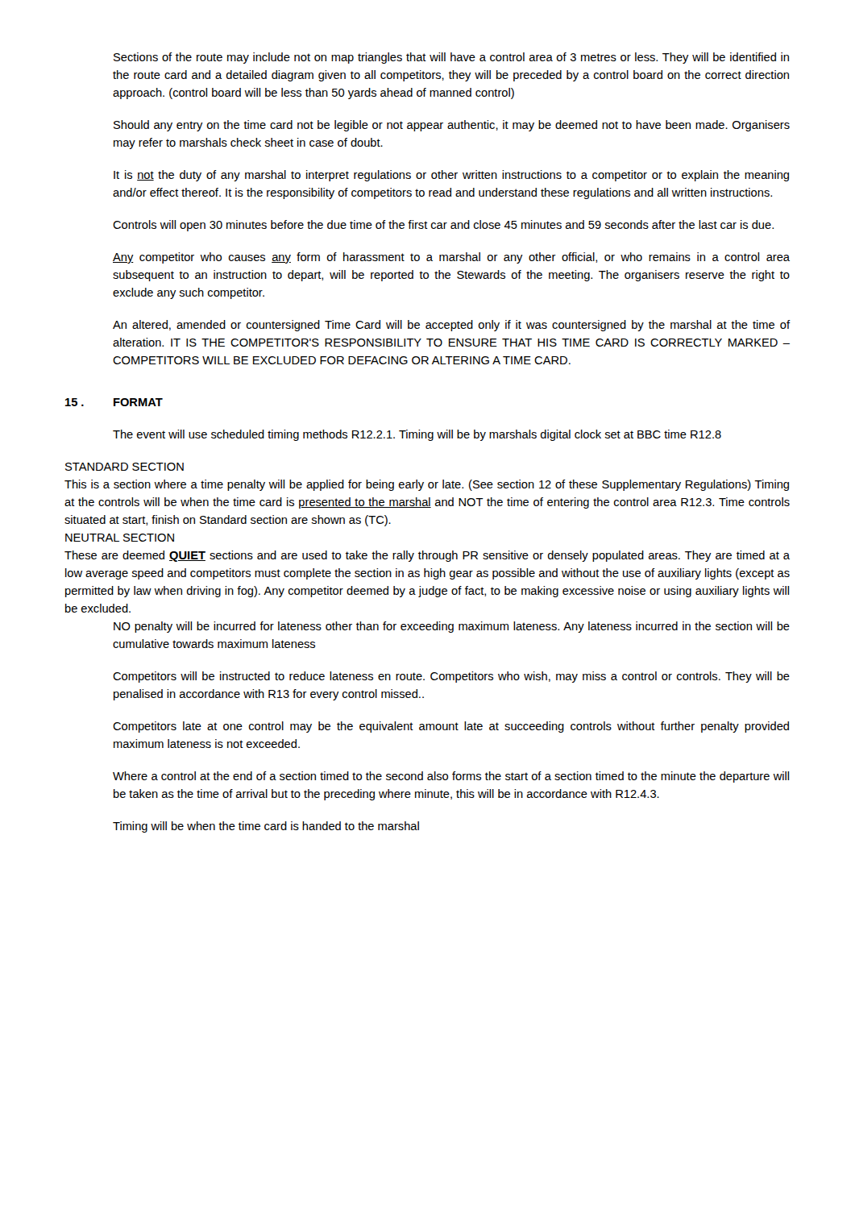Sections of the route may include not on map triangles that will have a control area of 3 metres or less. They will be identified in the route card and a detailed diagram given to all competitors, they will be preceded by a control board on the correct direction approach. (control board will be less than 50 yards ahead of manned control)
Should any entry on the time card not be legible or not appear authentic, it may be deemed not to have been made. Organisers may refer to marshals check sheet in case of doubt.
It is not the duty of any marshal to interpret regulations or other written instructions to a competitor or to explain the meaning and/or effect thereof. It is the responsibility of competitors to read and understand these regulations and all written instructions.
Controls will open 30 minutes before the due time of the first car and close 45 minutes and 59 seconds after the last car is due.
Any competitor who causes any form of harassment to a marshal or any other official, or who remains in a control area subsequent to an instruction to depart, will be reported to the Stewards of the meeting. The organisers reserve the right to exclude any such competitor.
An altered, amended or countersigned Time Card will be accepted only if it was countersigned by the marshal at the time of alteration. IT IS THE COMPETITOR'S RESPONSIBILITY TO ENSURE THAT HIS TIME CARD IS CORRECTLY MARKED – COMPETITORS WILL BE EXCLUDED FOR DEFACING OR ALTERING A TIME CARD.
15 . FORMAT
The event will use scheduled timing methods R12.2.1. Timing will be by marshals digital clock set at BBC time R12.8
STANDARD SECTION
This is a section where a time penalty will be applied for being early or late. (See section 12 of these Supplementary Regulations) Timing at the controls will be when the time card is presented to the marshal and NOT the time of entering the control area R12.3. Time controls situated at start, finish on Standard section are shown as (TC).
NEUTRAL SECTION
These are deemed QUIET sections and are used to take the rally through PR sensitive or densely populated areas. They are timed at a low average speed and competitors must complete the section in as high gear as possible and without the use of auxiliary lights (except as permitted by law when driving in fog). Any competitor deemed by a judge of fact, to be making excessive noise or using auxiliary lights will be excluded.
NO penalty will be incurred for lateness other than for exceeding maximum lateness. Any lateness incurred in the section will be cumulative towards maximum lateness
Competitors will be instructed to reduce lateness en route. Competitors who wish, may miss a control or controls. They will be penalised in accordance with R13 for every control missed..
Competitors late at one control may be the equivalent amount late at succeeding controls without further penalty provided maximum lateness is not exceeded.
Where a control at the end of a section timed to the second also forms the start of a section timed to the minute the departure will be taken as the time of arrival but to the preceding where minute, this will be in accordance with R12.4.3.
Timing will be when the time card is handed to the marshal